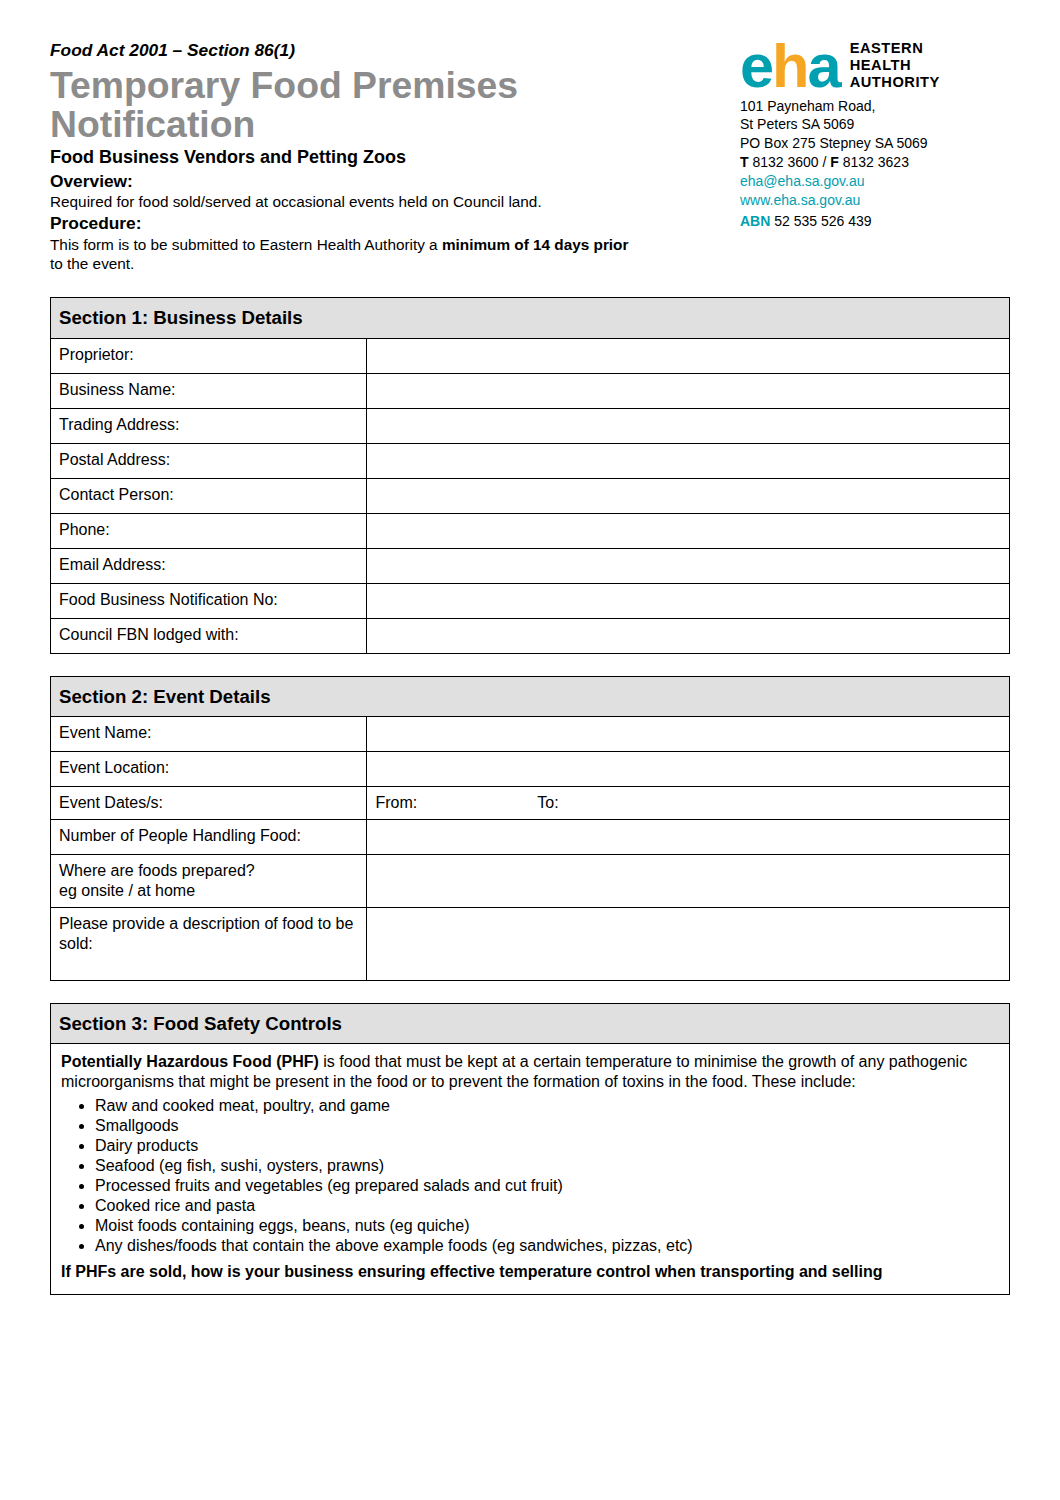Food Act 2001 – Section 86(1)
Temporary Food Premises
Notification
Food Business Vendors and Petting Zoos
Overview:
Required for food sold/served at occasional events held on Council land.
Procedure:
This form is to be submitted to Eastern Health Authority a minimum of 14 days prior to the event.
eha
EASTERN
HEALTH
AUTHORITY
101 Payneham Road,
St Peters SA 5069
PO Box 275 Stepney SA 5069
T 8132 3600 / F 8132 3623
eha@eha.sa.gov.au
www.eha.sa.gov.au
ABN 52 535 526 439
| Section 1: Business Details |
| Proprietor: | |
| Business Name: | |
| Trading Address: | |
| Postal Address: | |
| Contact Person: | |
| Phone: | |
| Email Address: | |
| Food Business Notification No: | |
| Council FBN lodged with: | |
| Section 2: Event Details |
| Event Name: | |
| Event Location: | |
| Event Dates/s: | From: To: |
| Number of People Handling Food: | |
| Where are foods prepared? eg onsite / at home | |
| Please provide a description of food to be sold: | |
| Section 3: Food Safety Controls |
| Potentially Hazardous Food (PHF) is food that must be kept at a certain temperature to minimise the growth of any pathogenic microorganisms that might be present in the food or to prevent the formation of toxins in the food. These include: Raw and cooked meat, poultry, and game Smallgoods Dairy products Seafood (eg fish, sushi, oysters, prawns) Processed fruits and vegetables (eg prepared salads and cut fruit) Cooked rice and pasta Moist foods containing eggs, beans, nuts (eg quiche) Any dishes/foods that contain the above example foods (eg sandwiches, pizzas, etc) If PHFs are sold, how is your business ensuring effective temperature control when transporting and selling |